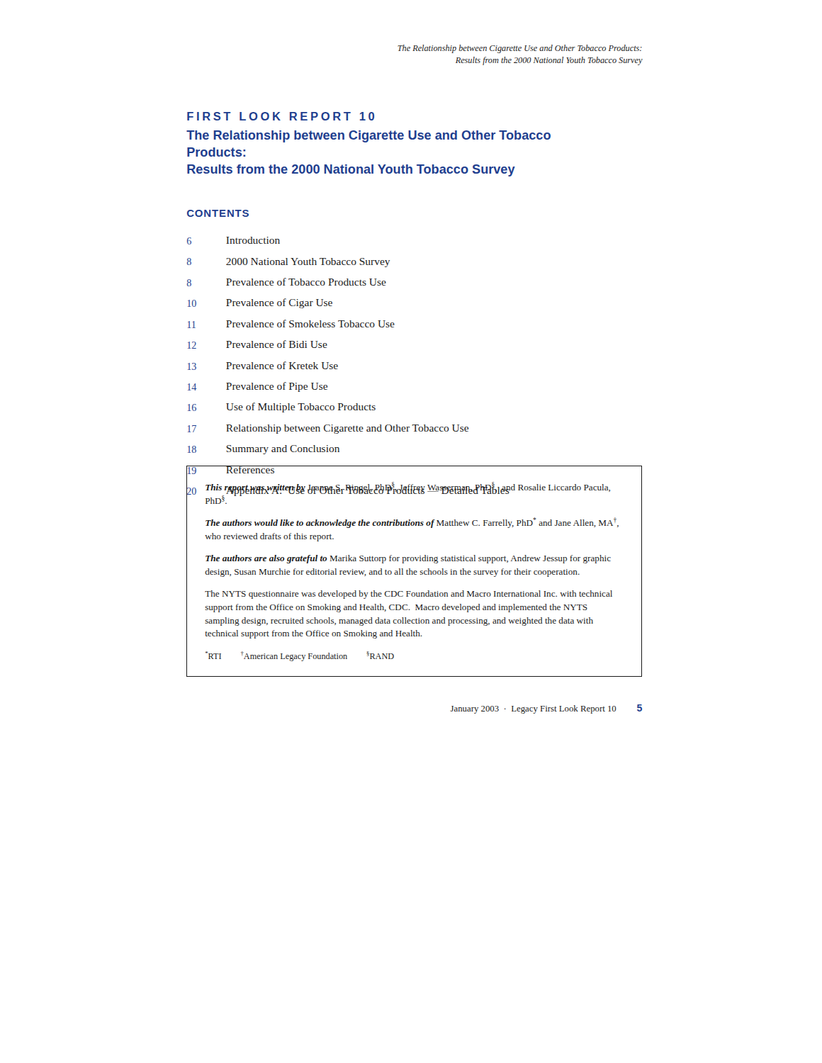The Relationship between Cigarette Use and Other Tobacco Products:
Results from the 2000 National Youth Tobacco Survey
First Look Report 10
The Relationship between Cigarette Use and Other Tobacco Products:
Results from the 2000 National Youth Tobacco Survey
Contents
| 6 | Introduction |
| 8 | 2000 National Youth Tobacco Survey |
| 8 | Prevalence of Tobacco Products Use |
| 10 | Prevalence of Cigar Use |
| 11 | Prevalence of Smokeless Tobacco Use |
| 12 | Prevalence of Bidi Use |
| 13 | Prevalence of Kretek Use |
| 14 | Prevalence of Pipe Use |
| 16 | Use of Multiple Tobacco Products |
| 17 | Relationship between Cigarette and Other Tobacco Use |
| 18 | Summary and Conclusion |
| 19 | References |
| 20 | Appendix A: Use of Other Tobacco Products — Detailed Tables |
This report was written by Jeanne S. Ringel, PhD§, Jeffrey Wasserman, PhD§, and Rosalie Liccardo Pacula, PhD§.
The authors would like to acknowledge the contributions of Matthew C. Farrelly, PhD* and Jane Allen, MA†, who reviewed drafts of this report.
The authors are also grateful to Marika Suttorp for providing statistical support, Andrew Jessup for graphic design, Susan Murchie for editorial review, and to all the schools in the survey for their cooperation.
The NYTS questionnaire was developed by the CDC Foundation and Macro International Inc. with technical support from the Office on Smoking and Health, CDC. Macro developed and implemented the NYTS sampling design, recruited schools, managed data collection and processing, and weighted the data with technical support from the Office on Smoking and Health.
*RTI†American Legacy Foundation§RAND
January 2003 · Legacy First Look Report 105